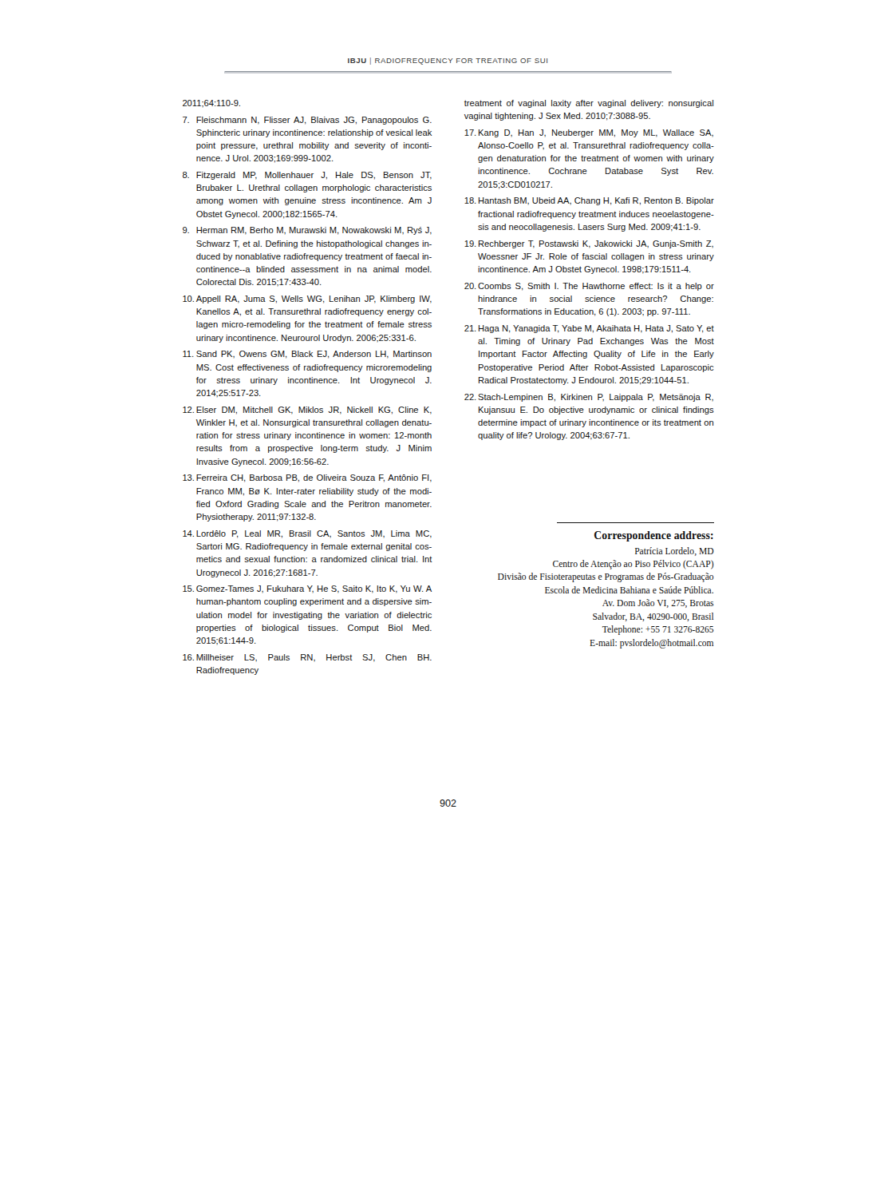IBJU|Radiofrequency for treating of SUI
2011;64:110-9.
7. Fleischmann N, Flisser AJ, Blaivas JG, Panagopoulos G. Sphincteric urinary incontinence: relationship of vesical leak point pressure, urethral mobility and severity of incontinence. J Urol. 2003;169:999-1002.
8. Fitzgerald MP, Mollenhauer J, Hale DS, Benson JT, Brubaker L. Urethral collagen morphologic characteristics among women with genuine stress incontinence. Am J Obstet Gynecol. 2000;182:1565-74.
9. Herman RM, Berho M, Murawski M, Nowakowski M, Ryś J, Schwarz T, et al. Defining the histopathological changes induced by nonablative radiofrequency treatment of faecal incontinence--a blinded assessment in na animal model. Colorectal Dis. 2015;17:433-40.
10. Appell RA, Juma S, Wells WG, Lenihan JP, Klimberg IW, Kanellos A, et al. Transurethral radiofrequency energy collagen micro-remodeling for the treatment of female stress urinary incontinence. Neurourol Urodyn. 2006;25:331-6.
11. Sand PK, Owens GM, Black EJ, Anderson LH, Martinson MS. Cost effectiveness of radiofrequency microremodeling for stress urinary incontinence. Int Urogynecol J. 2014;25:517-23.
12. Elser DM, Mitchell GK, Miklos JR, Nickell KG, Cline K, Winkler H, et al. Nonsurgical transurethral collagen denaturation for stress urinary incontinence in women: 12-month results from a prospective long-term study. J Minim Invasive Gynecol. 2009;16:56-62.
13. Ferreira CH, Barbosa PB, de Oliveira Souza F, Antônio FI, Franco MM, Bø K. Inter-rater reliability study of the modified Oxford Grading Scale and the Peritron manometer. Physiotherapy. 2011;97:132-8.
14. Lordêlo P, Leal MR, Brasil CA, Santos JM, Lima MC, Sartori MG. Radiofrequency in female external genital cosmetics and sexual function: a randomized clinical trial. Int Urogynecol J. 2016;27:1681-7.
15. Gomez-Tames J, Fukuhara Y, He S, Saito K, Ito K, Yu W. A human-phantom coupling experiment and a dispersive simulation model for investigating the variation of dielectric properties of biological tissues. Comput Biol Med. 2015;61:144-9.
16. Millheiser LS, Pauls RN, Herbst SJ, Chen BH. Radiofrequency
treatment of vaginal laxity after vaginal delivery: nonsurgical vaginal tightening. J Sex Med. 2010;7:3088-95.
17. Kang D, Han J, Neuberger MM, Moy ML, Wallace SA, Alonso-Coello P, et al. Transurethral radiofrequency collagen denaturation for the treatment of women with urinary incontinence. Cochrane Database Syst Rev. 2015;3:CD010217.
18. Hantash BM, Ubeid AA, Chang H, Kafi R, Renton B. Bipolar fractional radiofrequency treatment induces neoelastogenesis and neocollagenesis. Lasers Surg Med. 2009;41:1-9.
19. Rechberger T, Postawski K, Jakowicki JA, Gunja-Smith Z, Woessner JF Jr. Role of fascial collagen in stress urinary incontinence. Am J Obstet Gynecol. 1998;179:1511-4.
20. Coombs S, Smith I. The Hawthorne effect: Is it a help or hindrance in social science research? Change: Transformations in Education, 6 (1). 2003; pp. 97-111.
21. Haga N, Yanagida T, Yabe M, Akaihata H, Hata J, Sato Y, et al. Timing of Urinary Pad Exchanges Was the Most Important Factor Affecting Quality of Life in the Early Postoperative Period After Robot-Assisted Laparoscopic Radical Prostatectomy. J Endourol. 2015;29:1044-51.
22. Stach-Lempinen B, Kirkinen P, Laippala P, Metsänoja R, Kujansuu E. Do objective urodynamic or clinical findings determine impact of urinary incontinence or its treatment on quality of life? Urology. 2004;63:67-71.
Correspondence address:
Patrícia Lordelo, MD
Centro de Atenção ao Piso Pélvico (CAAP)
Divisão de Fisioterapeutas e Programas de Pós-Graduação
Escola de Medicina Bahiana e Saúde Pública.
Av. Dom João VI, 275, Brotas
Salvador, BA, 40290-000, Brasil
Telephone: +55 71 3276-8265
E-mail: pvslordelo@hotmail.com
902